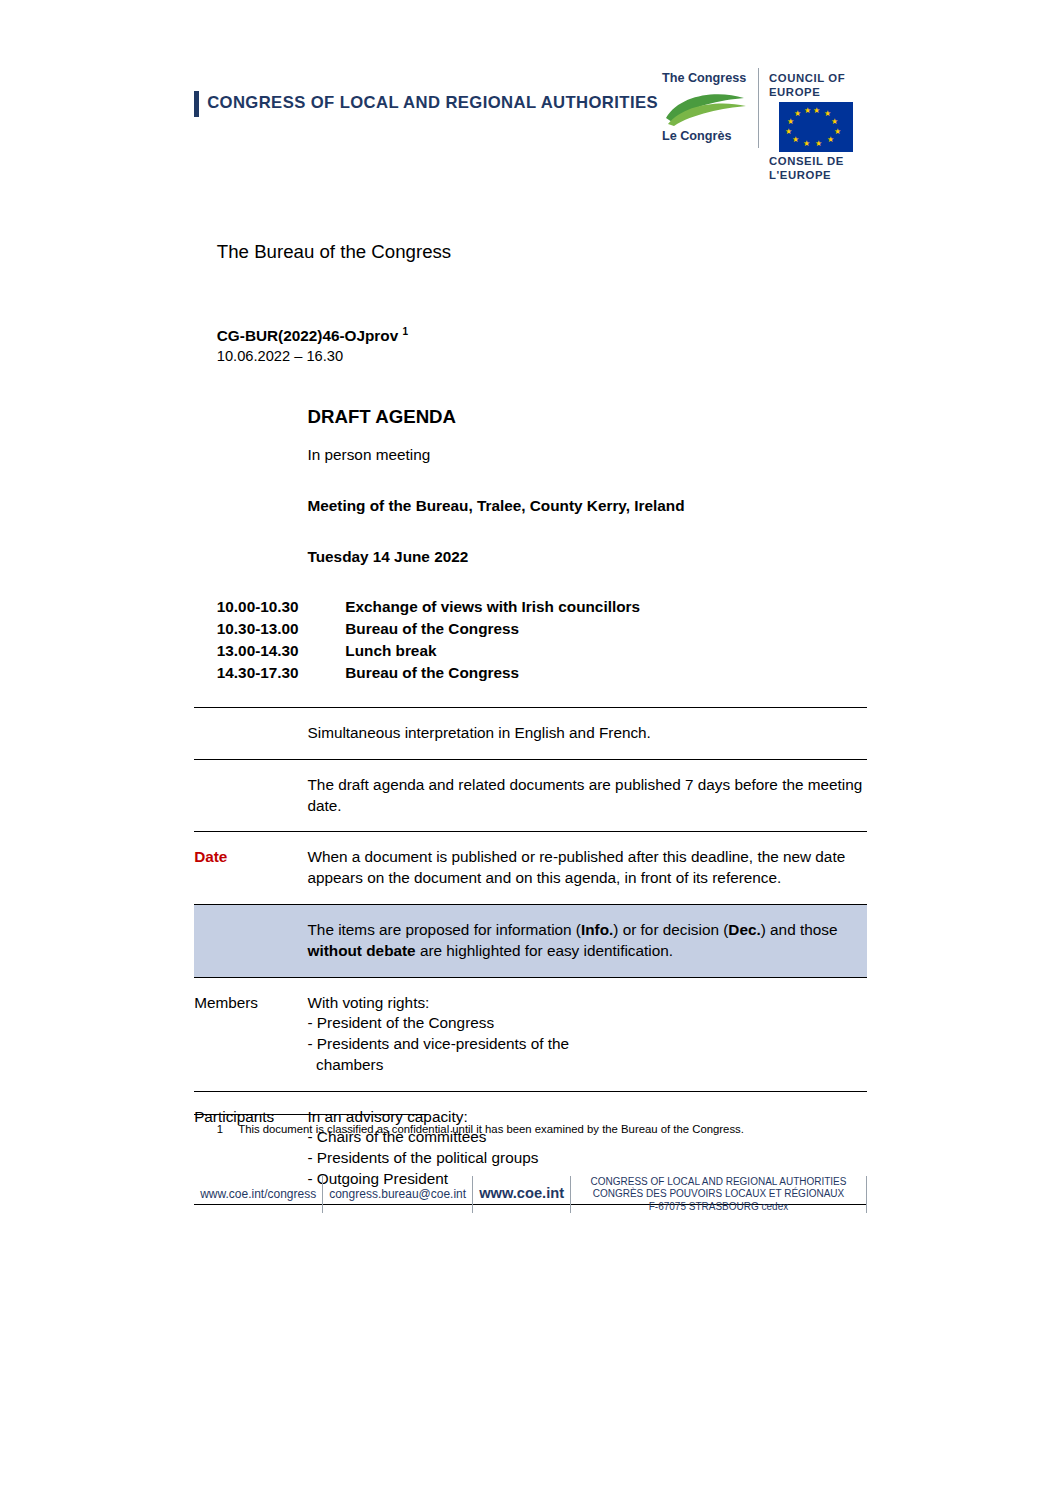CONGRESS OF LOCAL AND REGIONAL AUTHORITIES
The Congress
Le Congrès
Council of Europe
★ ★ ★ ★ ★ ★ ★ ★ ★ ★ ★ ★
Conseil de l'Europe
The Bureau of the Congress
CG-BUR(2022)46-OJprov 1
10.06.2022 – 16.30
DRAFT AGENDA
In person meeting
Meeting of the Bureau, Tralee, County Kerry, Ireland
Tuesday 14 June 2022
| 10.00-10.30 | Exchange of views with Irish councillors |
| 10.30-13.00 | Bureau of the Congress |
| 13.00-14.30 | Lunch break |
| 14.30-17.30 | Bureau of the Congress |
| | Simultaneous interpretation in English and French. |
| | The draft agenda and related documents are published 7 days before the meeting date. |
| Date | When a document is published or re-published after this deadline, the new date appears on the document and on this agenda, in front of its reference. |
| | The items are proposed for information ( Info. ) or for decision ( Dec. ) and those without debate are highlighted for easy identification. |
| Members | With voting rights: - President of the Congress - Presidents and vice-presidents of the chambers |
| Participants | In an advisory capacity: - Chairs of the committees - Presidents of the political groups - Outgoing President |
1 This document is classified as confidential until it has been examined by the Bureau of the Congress.
www.coe.int/congress
congress.bureau@coe.int
www.coe.int
CONGRESS OF LOCAL AND REGIONAL AUTHORITIES
CONGRÈS DES POUVOIRS LOCAUX ET RÉGIONAUX
F-67075 STRASBOURG cedex